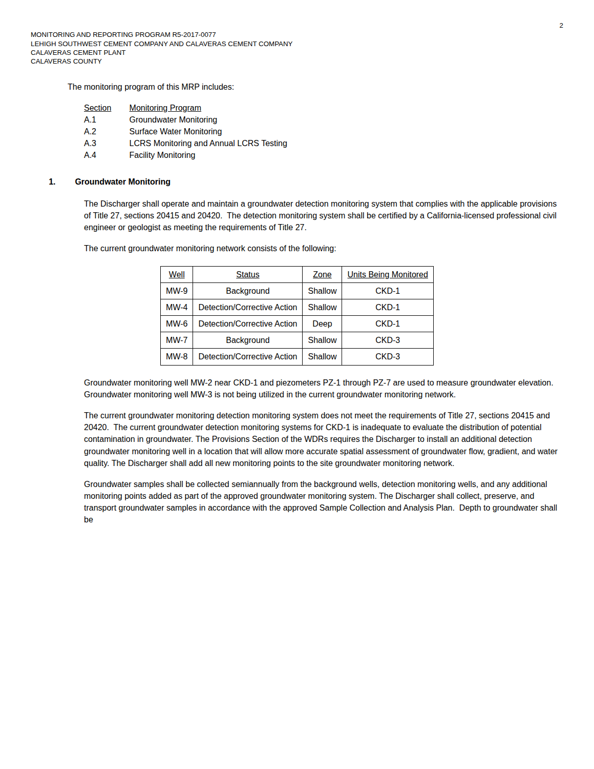2
MONITORING AND REPORTING PROGRAM R5-2017-0077
LEHIGH SOUTHWEST CEMENT COMPANY AND CALAVERAS CEMENT COMPANY
CALAVERAS CEMENT PLANT
CALAVERAS COUNTY
The monitoring program of this MRP includes:
| Section | Monitoring Program |
| --- | --- |
| A.1 | Groundwater Monitoring |
| A.2 | Surface Water Monitoring |
| A.3 | LCRS Monitoring and Annual LCRS Testing |
| A.4 | Facility Monitoring |
1. Groundwater Monitoring
The Discharger shall operate and maintain a groundwater detection monitoring system that complies with the applicable provisions of Title 27, sections 20415 and 20420. The detection monitoring system shall be certified by a California-licensed professional civil engineer or geologist as meeting the requirements of Title 27.
The current groundwater monitoring network consists of the following:
| Well | Status | Zone | Units Being Monitored |
| --- | --- | --- | --- |
| MW-9 | Background | Shallow | CKD-1 |
| MW-4 | Detection/Corrective Action | Shallow | CKD-1 |
| MW-6 | Detection/Corrective Action | Deep | CKD-1 |
| MW-7 | Background | Shallow | CKD-3 |
| MW-8 | Detection/Corrective Action | Shallow | CKD-3 |
Groundwater monitoring well MW-2 near CKD-1 and piezometers PZ-1 through PZ-7 are used to measure groundwater elevation. Groundwater monitoring well MW-3 is not being utilized in the current groundwater monitoring network.
The current groundwater monitoring detection monitoring system does not meet the requirements of Title 27, sections 20415 and 20420. The current groundwater detection monitoring systems for CKD-1 is inadequate to evaluate the distribution of potential contamination in groundwater. The Provisions Section of the WDRs requires the Discharger to install an additional detection groundwater monitoring well in a location that will allow more accurate spatial assessment of groundwater flow, gradient, and water quality. The Discharger shall add all new monitoring points to the site groundwater monitoring network.
Groundwater samples shall be collected semiannually from the background wells, detection monitoring wells, and any additional monitoring points added as part of the approved groundwater monitoring system. The Discharger shall collect, preserve, and transport groundwater samples in accordance with the approved Sample Collection and Analysis Plan. Depth to groundwater shall be